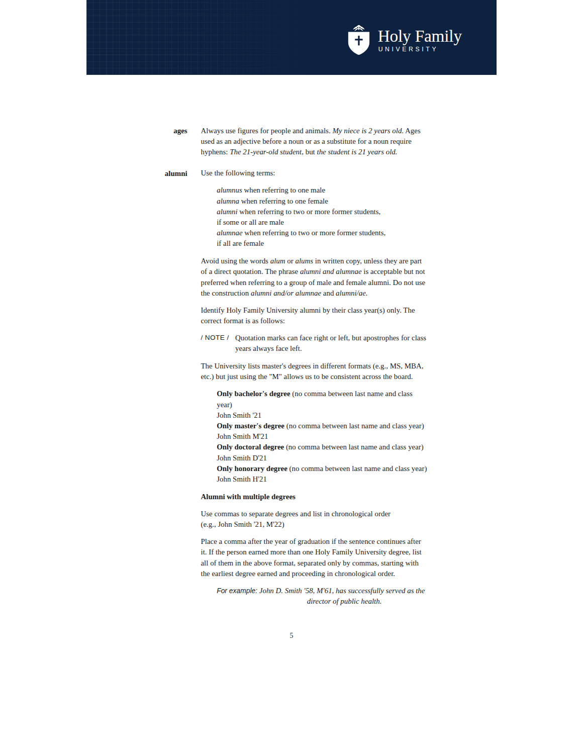Holy Family UNIVERSITY
ages
Always use figures for people and animals. My niece is 2 years old. Ages used as an adjective before a noun or as a substitute for a noun require hyphens: The 21-year-old student, but the student is 21 years old.
alumni
Use the following terms:
alumnus when referring to one male alumna when referring to one female alumni when referring to two or more former students, if some or all are male alumnae when referring to two or more former students, if all are female
Avoid using the words alum or alums in written copy, unless they are part of a direct quotation. The phrase alumni and alumnae is acceptable but not preferred when referring to a group of male and female alumni. Do not use the construction alumni and/or alumnae and alumni/ae.
Identify Holy Family University alumni by their class year(s) only. The correct format is as follows:
/ NOTE /
Quotation marks can face right or left, but apostrophes for class years always face left.
The University lists master's degrees in different formats (e.g., MS, MBA, etc.) but just using the "M" allows us to be consistent across the board.
Only bachelor's degree (no comma between last name and class year)
John Smith '21
Only master's degree (no comma between last name and class year)
John Smith M'21
Only doctoral degree (no comma between last name and class year)
John Smith D'21
Only honorary degree (no comma between last name and class year)
John Smith H'21
Alumni with multiple degrees
Use commas to separate degrees and list in chronological order
(e.g., John Smith '21, M'22)
Place a comma after the year of graduation if the sentence continues after it. If the person earned more than one Holy Family University degree, list all of them in the above format, separated only by commas, starting with the earliest degree earned and proceeding in chronological order.
For example: John D. Smith '58, M'61, has successfully served as the director of public health.
5